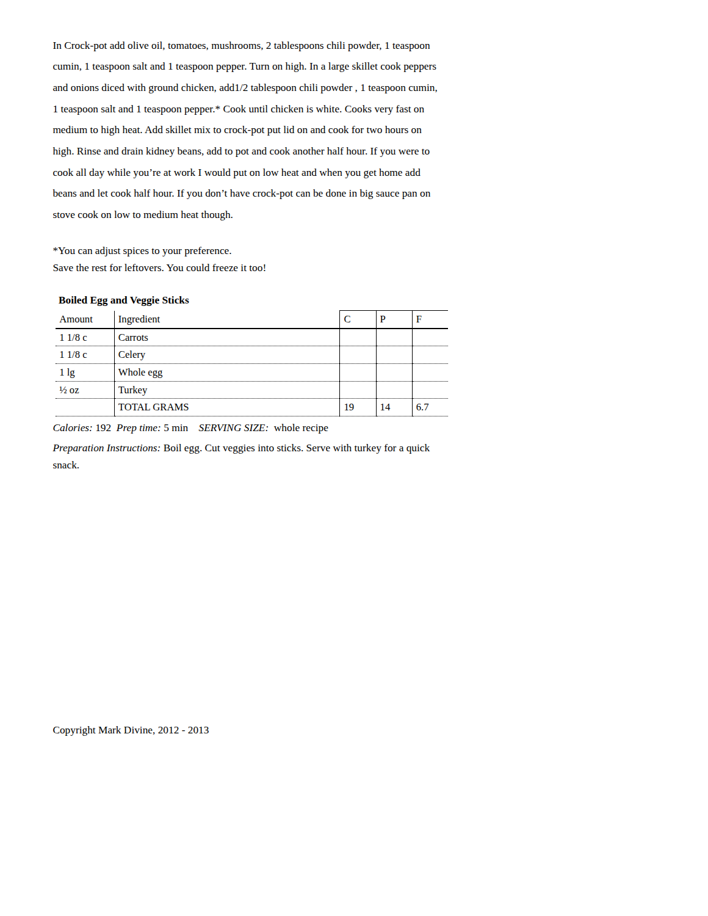In Crock-pot add olive oil, tomatoes, mushrooms, 2 tablespoons chili powder, 1 teaspoon cumin, 1 teaspoon salt and 1 teaspoon pepper. Turn on high. In a large skillet cook peppers and onions diced with ground chicken, add1/2 tablespoon chili powder , 1 teaspoon cumin, 1 teaspoon salt and 1 teaspoon pepper.* Cook until chicken is white. Cooks very fast on medium to high heat. Add skillet mix to crock-pot put lid on and cook for two hours on high. Rinse and drain kidney beans, add to pot and cook another half hour. If you were to cook all day while you’re at work I would put on low heat and when you get home add beans and let cook half hour. If you don’t have crock-pot can be done in big sauce pan on stove cook on low to medium heat though.
*You can adjust spices to your preference.
Save the rest for leftovers. You could freeze it too!
Boiled Egg and Veggie Sticks
| Amount | Ingredient | C | P | F |
| --- | --- | --- | --- | --- |
| 1 1/8 c | Carrots | | | |
| 1 1/8 c | Celery | | | |
| 1 lg | Whole egg | | | |
| ½ oz | Turkey | | | |
| | TOTAL GRAMS | 19 | 14 | 6.7 |
Calories: 192 Prep time: 5 min SERVING SIZE: whole recipe
Preparation Instructions: Boil egg. Cut veggies into sticks. Serve with turkey for a quick snack.
Copyright Mark Divine, 2012 - 2013